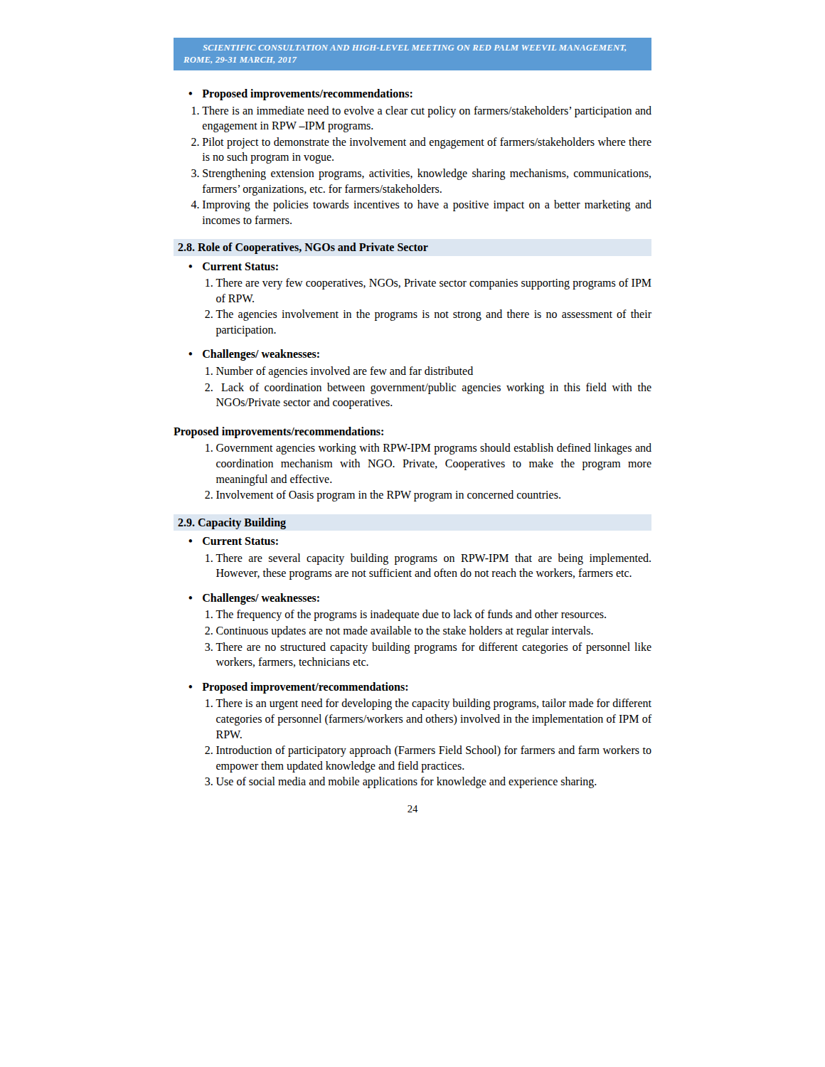SCIENTIFIC CONSULTATION AND HIGH-LEVEL MEETING ON RED PALM WEEVIL MANAGEMENT, ROME, 29-31 MARCH, 2017
Proposed improvements/recommendations:
1. There is an immediate need to evolve a clear cut policy on farmers/stakeholders’ participation and engagement in RPW –IPM programs.
2. Pilot project to demonstrate the involvement and engagement of farmers/stakeholders where there is no such program in vogue.
3. Strengthening extension programs, activities, knowledge sharing mechanisms, communications, farmers’ organizations, etc. for farmers/stakeholders.
4. Improving the policies towards incentives to have a positive impact on a better marketing and incomes to farmers.
2.8. Role of Cooperatives, NGOs and Private Sector
Current Status:
1. There are very few cooperatives, NGOs, Private sector companies supporting programs of IPM of RPW.
2. The agencies involvement in the programs is not strong and there is no assessment of their participation.
Challenges/ weaknesses:
1. Number of agencies involved are few and far distributed
2. Lack of coordination between government/public agencies working in this field with the NGOs/Private sector and cooperatives.
Proposed improvements/recommendations:
1. Government agencies working with RPW-IPM programs should establish defined linkages and coordination mechanism with NGO. Private, Cooperatives to make the program more meaningful and effective.
2. Involvement of Oasis program in the RPW program in concerned countries.
2.9. Capacity Building
Current Status:
1. There are several capacity building programs on RPW-IPM that are being implemented. However, these programs are not sufficient and often do not reach the workers, farmers etc.
Challenges/ weaknesses:
1. The frequency of the programs is inadequate due to lack of funds and other resources.
2. Continuous updates are not made available to the stake holders at regular intervals.
3. There are no structured capacity building programs for different categories of personnel like workers, farmers, technicians etc.
Proposed improvement/recommendations:
1. There is an urgent need for developing the capacity building programs, tailor made for different categories of personnel (farmers/workers and others) involved in the implementation of IPM of RPW.
2. Introduction of participatory approach (Farmers Field School) for farmers and farm workers to empower them updated knowledge and field practices.
3. Use of social media and mobile applications for knowledge and experience sharing.
24